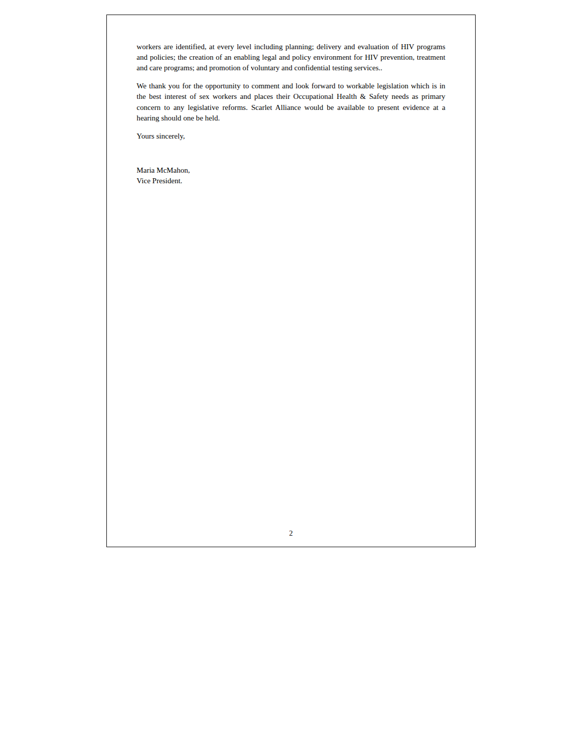workers are identified, at every level including planning; delivery and evaluation of HIV programs and policies; the creation of an enabling legal and policy environment for HIV prevention, treatment and care programs; and promotion of voluntary and confidential testing services..
We thank you for the opportunity to comment and look forward to workable legislation which is in the best interest of sex workers and places their Occupational Health & Safety needs as primary concern to any legislative reforms. Scarlet Alliance would be available to present evidence at a hearing should one be held.
Yours sincerely,
Maria McMahon,
Vice President.
2